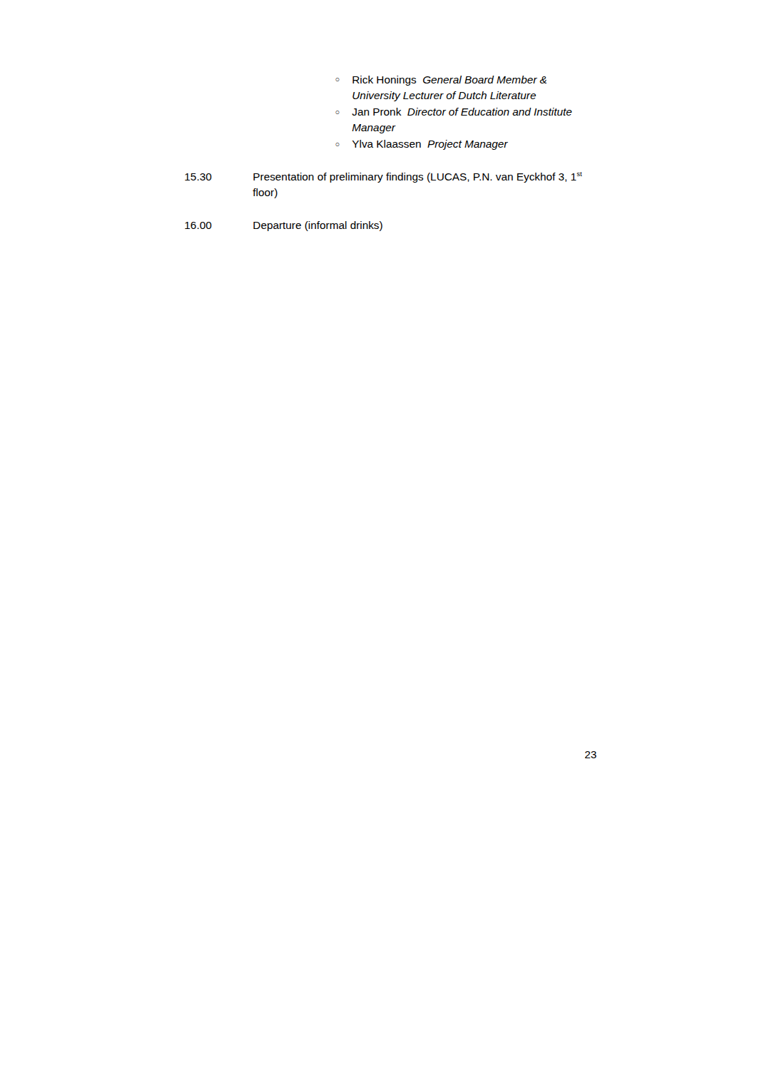Rick Honings General Board Member & University Lecturer of Dutch Literature
Jan Pronk Director of Education and Institute Manager
Ylva Klaassen Project Manager
15.30
Presentation of preliminary findings (LUCAS, P.N. van Eyckhof 3, 1st floor)
16.00
Departure (informal drinks)
23